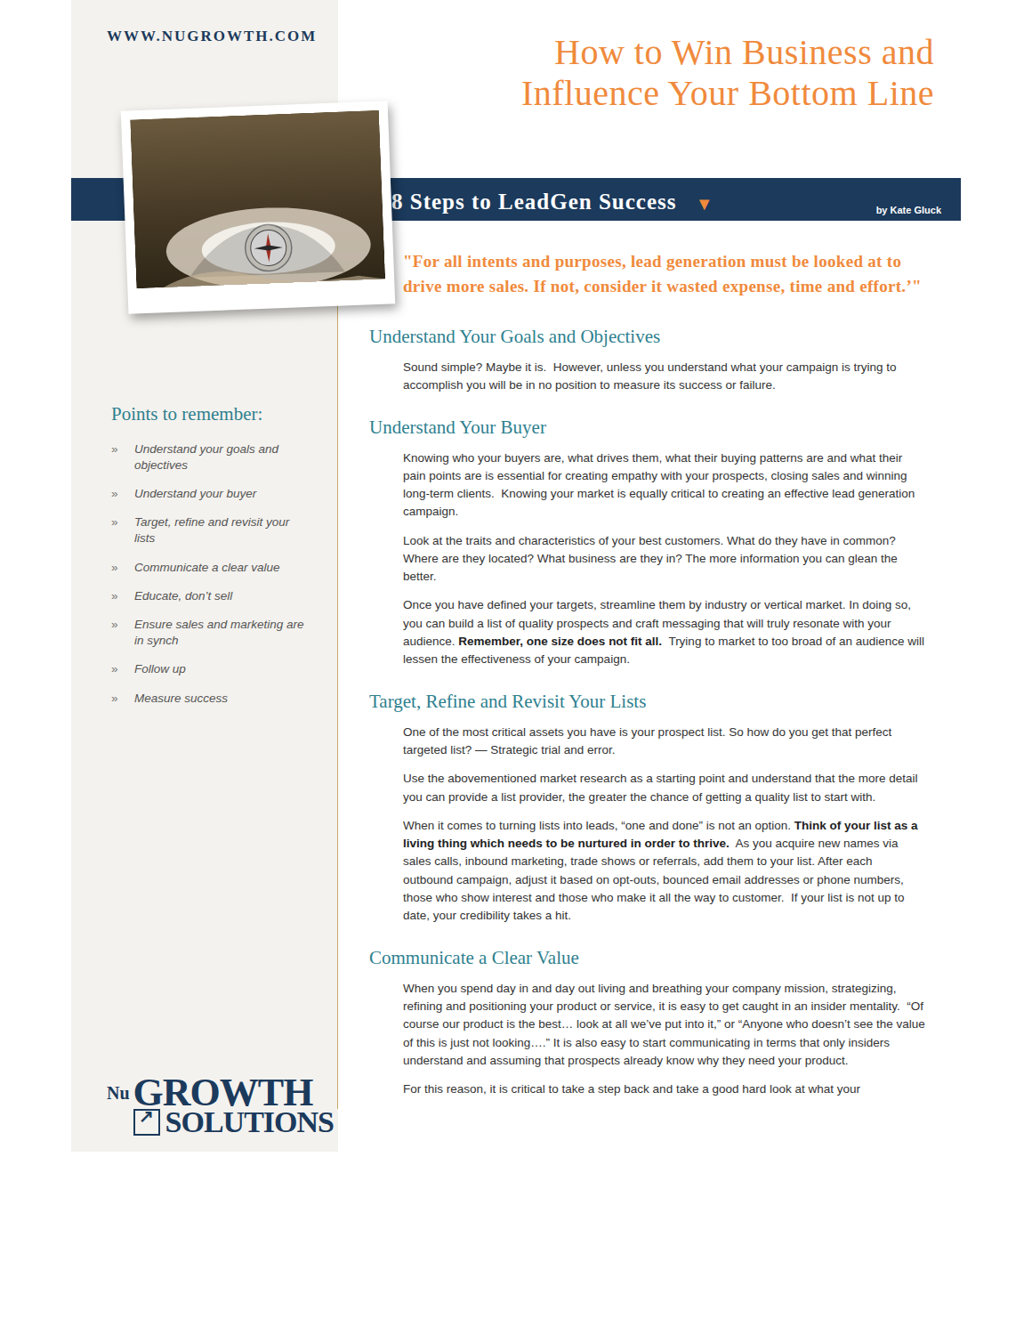www.nugrowth.com
How to Win Business and
Influence Your Bottom Line
8 Steps to LeadGen Success ▼
by Kate Gluck
Points to remember:
Understand your goals and objectives
Understand your buyer
Target, refine and revisit your lists
Communicate a clear value
Educate, don’t sell
Ensure sales and marketing are in synch
Follow up
Measure success
"For all intents and purposes, lead generation must be looked at to drive more sales. If not, consider it wasted expense, time and effort.’"
Understand Your Goals and Objectives
Sound simple? Maybe it is. However, unless you understand what your campaign is trying to accomplish you will be in no position to measure its success or failure.
Understand Your Buyer
Knowing who your buyers are, what drives them, what their buying patterns are and what their pain points are is essential for creating empathy with your prospects, closing sales and winning long-term clients. Knowing your market is equally critical to creating an effective lead generation campaign.
Look at the traits and characteristics of your best customers. What do they have in common? Where are they located? What business are they in? The more information you can glean the better.
Once you have defined your targets, streamline them by industry or vertical market. In doing so, you can build a list of quality prospects and craft messaging that will truly resonate with your audience. Remember, one size does not fit all. Trying to market to too broad of an audience will lessen the effectiveness of your campaign.
Target, Refine and Revisit Your Lists
One of the most critical assets you have is your prospect list. So how do you get that perfect targeted list? — Strategic trial and error.
Use the abovementioned market research as a starting point and understand that the more detail you can provide a list provider, the greater the chance of getting a quality list to start with.
When it comes to turning lists into leads, “one and done” is not an option. Think of your list as a living thing which needs to be nurtured in order to thrive. As you acquire new names via sales calls, inbound marketing, trade shows or referrals, add them to your list. After each outbound campaign, adjust it based on opt-outs, bounced email addresses or phone numbers, those who show interest and those who make it all the way to customer. If your list is not up to date, your credibility takes a hit.
Communicate a Clear Value
When you spend day in and day out living and breathing your company mission, strategizing, refining and positioning your product or service, it is easy to get caught in an insider mentality. “Of course our product is the best… look at all we’ve put into it,” or “Anyone who doesn’t see the value of this is just not looking….” It is also easy to start communicating in terms that only insiders understand and assuming that prospects already know why they need your product.
For this reason, it is critical to take a step back and take a good hard look at what your
Nu
GROWTH
SOLUTIONS